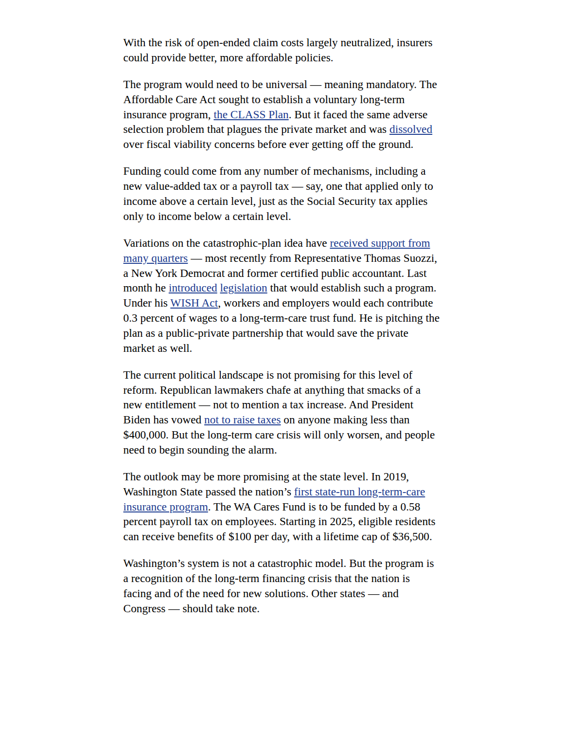With the risk of open-ended claim costs largely neutralized, insurers could provide better, more affordable policies.
The program would need to be universal — meaning mandatory. The Affordable Care Act sought to establish a voluntary long-term insurance program, the CLASS Plan. But it faced the same adverse selection problem that plagues the private market and was dissolved over fiscal viability concerns before ever getting off the ground.
Funding could come from any number of mechanisms, including a new value-added tax or a payroll tax — say, one that applied only to income above a certain level, just as the Social Security tax applies only to income below a certain level.
Variations on the catastrophic-plan idea have received support from many quarters — most recently from Representative Thomas Suozzi, a New York Democrat and former certified public accountant. Last month he introduced legislation that would establish such a program. Under his WISH Act, workers and employers would each contribute 0.3 percent of wages to a long-term-care trust fund. He is pitching the plan as a public-private partnership that would save the private market as well.
The current political landscape is not promising for this level of reform. Republican lawmakers chafe at anything that smacks of a new entitlement — not to mention a tax increase. And President Biden has vowed not to raise taxes on anyone making less than $400,000. But the long-term care crisis will only worsen, and people need to begin sounding the alarm.
The outlook may be more promising at the state level. In 2019, Washington State passed the nation’s first state-run long-term-care insurance program. The WA Cares Fund is to be funded by a 0.58 percent payroll tax on employees. Starting in 2025, eligible residents can receive benefits of $100 per day, with a lifetime cap of $36,500.
Washington’s system is not a catastrophic model. But the program is a recognition of the long-term financing crisis that the nation is facing and of the need for new solutions. Other states — and Congress — should take note.